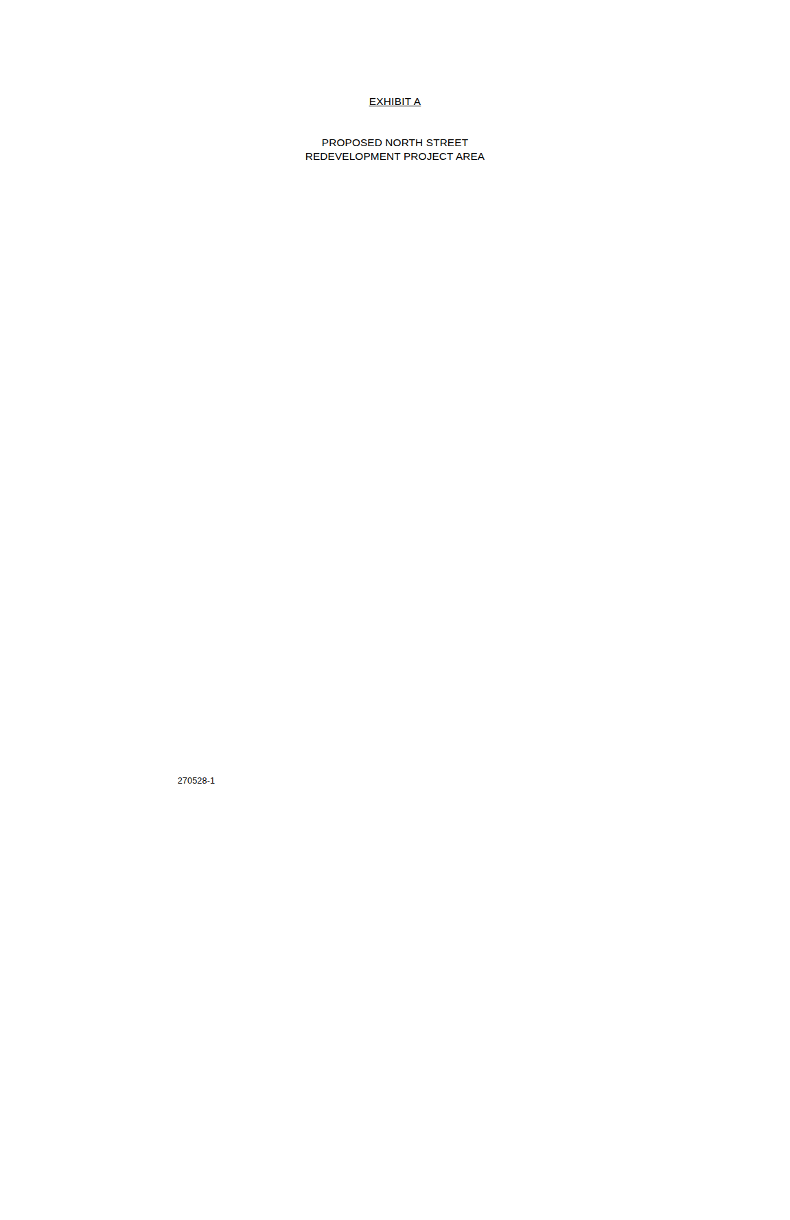EXHIBIT A
PROPOSED NORTH STREET
REDEVELOPMENT PROJECT AREA
270528-1